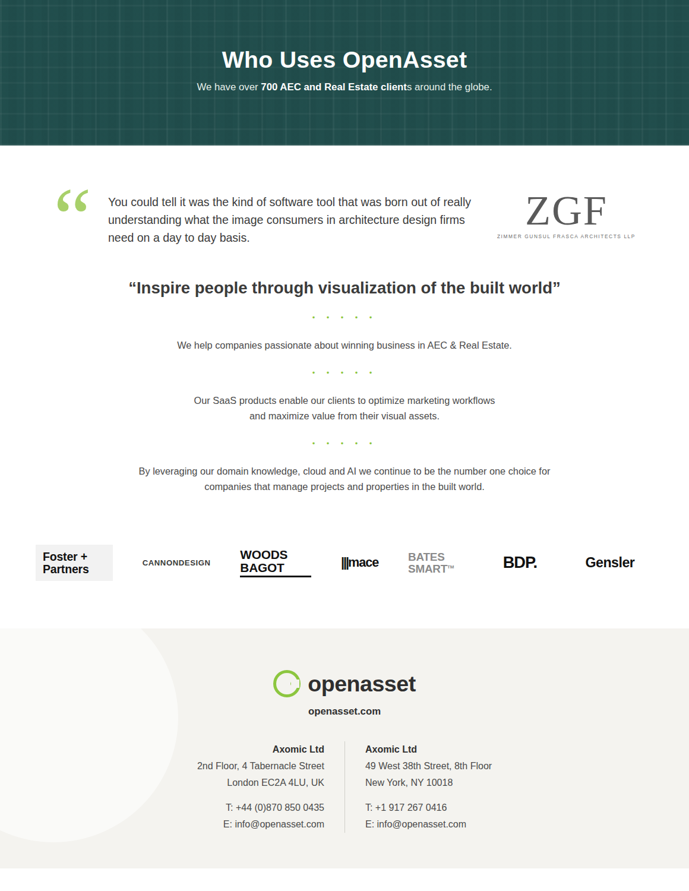Who Uses OpenAsset
We have over 700 AEC and Real Estate clients around the globe.
“
You could tell it was the kind of software tool that was born out of really understanding what the image consumers in architecture design firms need on a day to day basis.
ZGF
ZIMMER GUNSUL FRASCA ARCHITECTS LLP
“Inspire people through visualization of the built world”
• • • • •
We help companies passionate about winning business in AEC & Real Estate.
• • • • •
Our SaaS products enable our clients to optimize marketing workflows
and maximize value from their visual assets.
• • • • •
By leveraging our domain knowledge, cloud and AI we continue to be the number one choice for companies that manage projects and properties in the built world.
Foster +
Partners
CANNONDESIGN
WOODS
BAGOT
|||mace
BATES
SMARTTM
BDP.
Gensler
openasset
openasset.com
Axomic Ltd
2nd Floor, 4 Tabernacle Street
London EC2A 4LU, UK T: +44 (0)870 850 0435
E: info@openasset.com
Axomic Ltd
49 West 38th Street, 8th Floor
New York, NY 10018 T: +1 917 267 0416
E: info@openasset.com